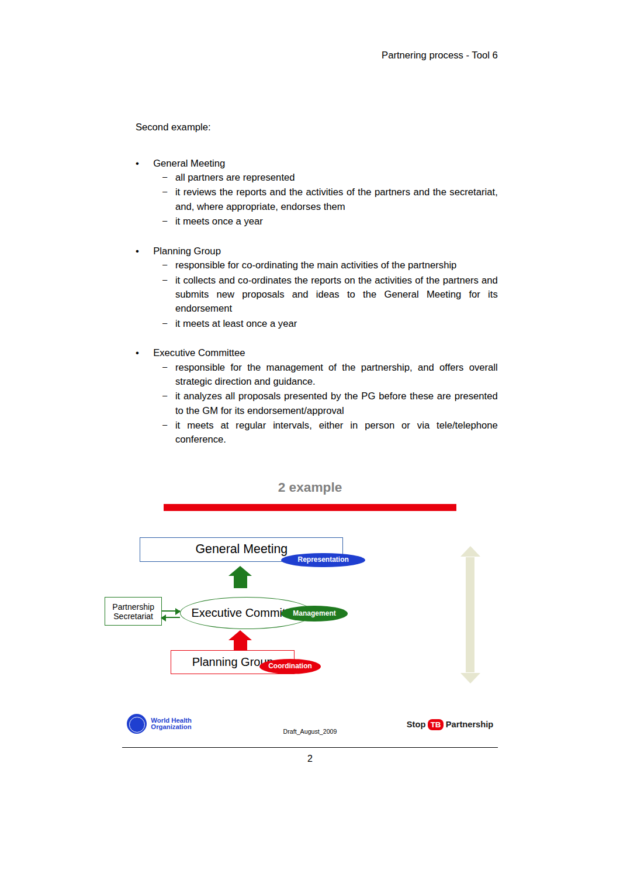Partnering process - Tool 6
Second example:
•
General Meeting
−all partners are represented
−it reviews the reports and the activities of the partners and the secretariat, and, where appropriate, endorses them
−it meets once a year
•
Planning Group
−responsible for co-ordinating the main activities of the partnership
−it collects and co-ordinates the reports on the activities of the partners and submits new proposals and ideas to the General Meeting for its endorsement
−it meets at least once a year
•
Executive Committee
−responsible for the management of the partnership, and offers overall strategic direction and guidance.
−it analyzes all proposals presented by the PG before these are presented to the GM for its endorsement/approval
−it meets at regular intervals, either in person or via tele/telephone conference.
2 example
General Meeting
Representation
Partnership
Secretariat
Executive Committee
Management
Planning Group
Coordination
World Health
Organization
Draft_August_2009
Stop TB Partnership
2